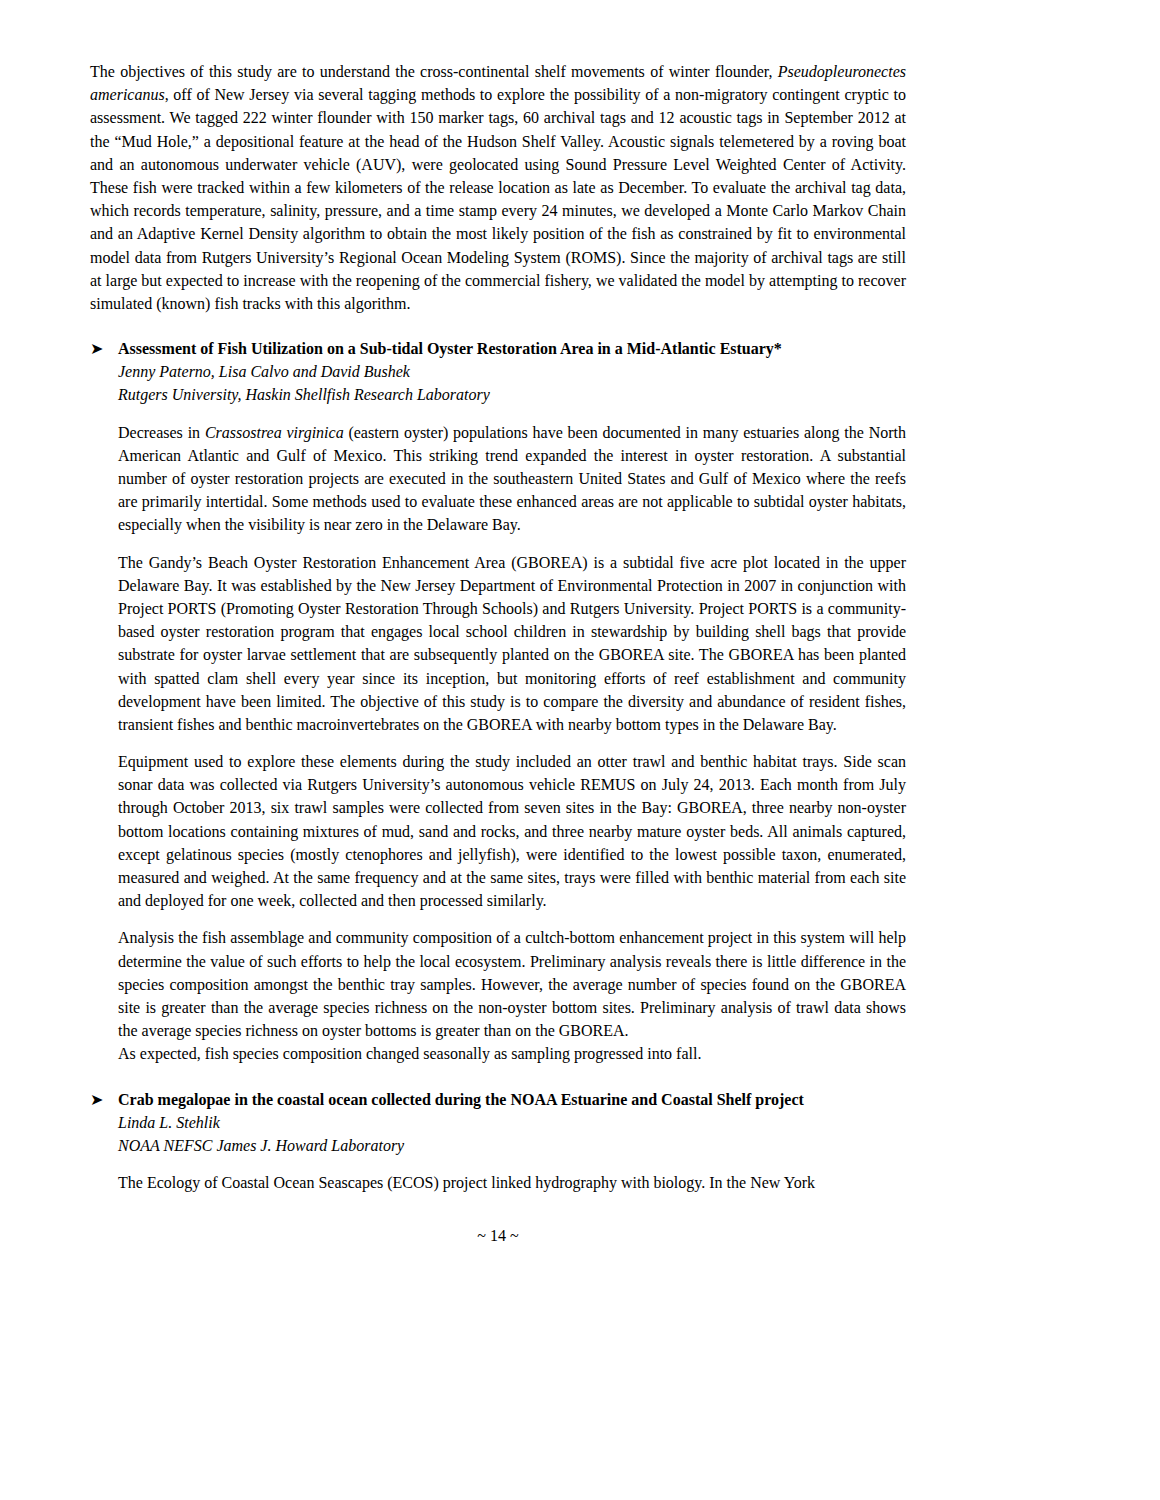The objectives of this study are to understand the cross-continental shelf movements of winter flounder, Pseudopleuronectes americanus, off of New Jersey via several tagging methods to explore the possibility of a non-migratory contingent cryptic to assessment. We tagged 222 winter flounder with 150 marker tags, 60 archival tags and 12 acoustic tags in September 2012 at the “Mud Hole,” a depositional feature at the head of the Hudson Shelf Valley. Acoustic signals telemetered by a roving boat and an autonomous underwater vehicle (AUV), were geolocated using Sound Pressure Level Weighted Center of Activity. These fish were tracked within a few kilometers of the release location as late as December. To evaluate the archival tag data, which records temperature, salinity, pressure, and a time stamp every 24 minutes, we developed a Monte Carlo Markov Chain and an Adaptive Kernel Density algorithm to obtain the most likely position of the fish as constrained by fit to environmental model data from Rutgers University’s Regional Ocean Modeling System (ROMS). Since the majority of archival tags are still at large but expected to increase with the reopening of the commercial fishery, we validated the model by attempting to recover simulated (known) fish tracks with this algorithm.
➤ Assessment of Fish Utilization on a Sub-tidal Oyster Restoration Area in a Mid-Atlantic Estuary*
Jenny Paterno, Lisa Calvo and David Bushek
Rutgers University, Haskin Shellfish Research Laboratory
Decreases in Crassostrea virginica (eastern oyster) populations have been documented in many estuaries along the North American Atlantic and Gulf of Mexico. This striking trend expanded the interest in oyster restoration. A substantial number of oyster restoration projects are executed in the southeastern United States and Gulf of Mexico where the reefs are primarily intertidal. Some methods used to evaluate these enhanced areas are not applicable to subtidal oyster habitats, especially when the visibility is near zero in the Delaware Bay.
The Gandy’s Beach Oyster Restoration Enhancement Area (GBOREA) is a subtidal five acre plot located in the upper Delaware Bay. It was established by the New Jersey Department of Environmental Protection in 2007 in conjunction with Project PORTS (Promoting Oyster Restoration Through Schools) and Rutgers University. Project PORTS is a community-based oyster restoration program that engages local school children in stewardship by building shell bags that provide substrate for oyster larvae settlement that are subsequently planted on the GBOREA site. The GBOREA has been planted with spatted clam shell every year since its inception, but monitoring efforts of reef establishment and community development have been limited. The objective of this study is to compare the diversity and abundance of resident fishes, transient fishes and benthic macroinvertebrates on the GBOREA with nearby bottom types in the Delaware Bay.
Equipment used to explore these elements during the study included an otter trawl and benthic habitat trays. Side scan sonar data was collected via Rutgers University’s autonomous vehicle REMUS on July 24, 2013. Each month from July through October 2013, six trawl samples were collected from seven sites in the Bay: GBOREA, three nearby non-oyster bottom locations containing mixtures of mud, sand and rocks, and three nearby mature oyster beds. All animals captured, except gelatinous species (mostly ctenophores and jellyfish), were identified to the lowest possible taxon, enumerated, measured and weighed. At the same frequency and at the same sites, trays were filled with benthic material from each site and deployed for one week, collected and then processed similarly.
Analysis the fish assemblage and community composition of a cultch-bottom enhancement project in this system will help determine the value of such efforts to help the local ecosystem. Preliminary analysis reveals there is little difference in the species composition amongst the benthic tray samples. However, the average number of species found on the GBOREA site is greater than the average species richness on the non-oyster bottom sites. Preliminary analysis of trawl data shows the average species richness on oyster bottoms is greater than on the GBOREA.
As expected, fish species composition changed seasonally as sampling progressed into fall.
➤ Crab megalopae in the coastal ocean collected during the NOAA Estuarine and Coastal Shelf project
Linda L. Stehlik
NOAA NEFSC James J. Howard Laboratory
The Ecology of Coastal Ocean Seascapes (ECOS) project linked hydrography with biology. In the New York
~ 14 ~